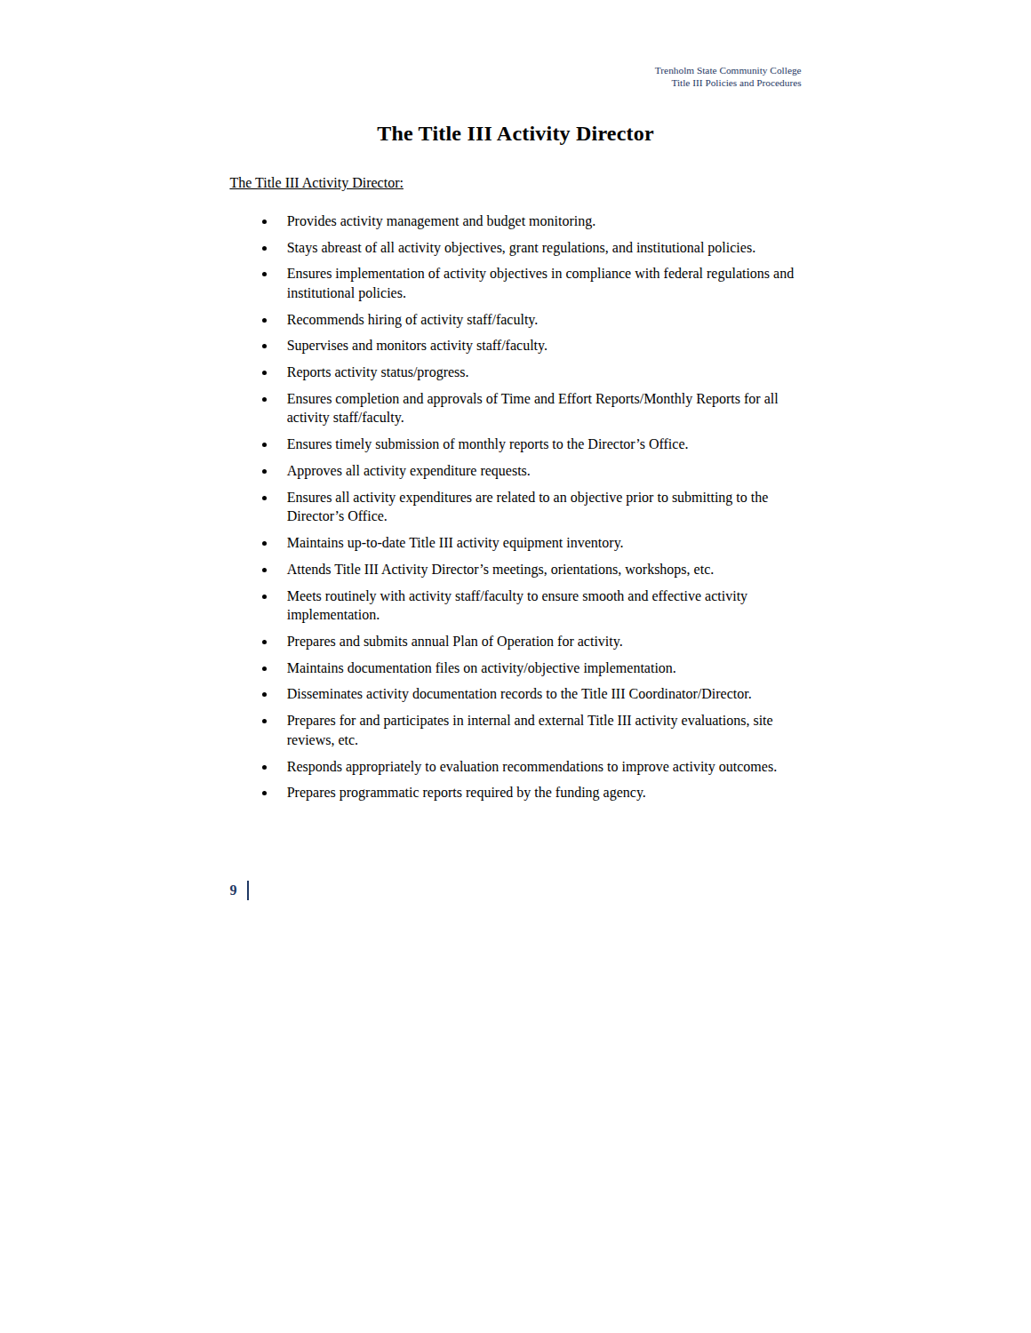Trenholm State Community College
Title III Policies and Procedures
The Title III Activity Director
The Title III Activity Director:
Provides activity management and budget monitoring.
Stays abreast of all activity objectives, grant regulations, and institutional policies.
Ensures implementation of activity objectives in compliance with federal regulations and institutional policies.
Recommends hiring of activity staff/faculty.
Supervises and monitors activity staff/faculty.
Reports activity status/progress.
Ensures completion and approvals of Time and Effort Reports/Monthly Reports for all activity staff/faculty.
Ensures timely submission of monthly reports to the Director’s Office.
Approves all activity expenditure requests.
Ensures all activity expenditures are related to an objective prior to submitting to the Director’s Office.
Maintains up-to-date Title III activity equipment inventory.
Attends Title III Activity Director’s meetings, orientations, workshops, etc.
Meets routinely with activity staff/faculty to ensure smooth and effective activity implementation.
Prepares and submits annual Plan of Operation for activity.
Maintains documentation files on activity/objective implementation.
Disseminates activity documentation records to the Title III Coordinator/Director.
Prepares for and participates in internal and external Title III activity evaluations, site reviews, etc.
Responds appropriately to evaluation recommendations to improve activity outcomes.
Prepares programmatic reports required by the funding agency.
9